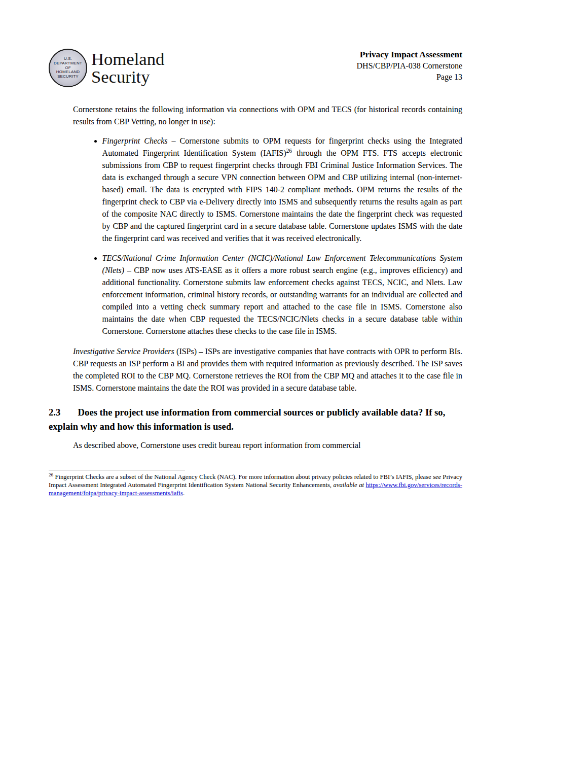U.S.
DEPARTMENT
OF
HOMELAND
SECURITY
Homeland Security
Privacy Impact Assessment
DHS/CBP/PIA-038 Cornerstone
Page 13
Cornerstone retains the following information via connections with OPM and TECS (for historical records containing results from CBP Vetting, no longer in use):
Fingerprint Checks – Cornerstone submits to OPM requests for fingerprint checks using the Integrated Automated Fingerprint Identification System (IAFIS)26 through the OPM FTS. FTS accepts electronic submissions from CBP to request fingerprint checks through FBI Criminal Justice Information Services. The data is exchanged through a secure VPN connection between OPM and CBP utilizing internal (non-internet-based) email. The data is encrypted with FIPS 140-2 compliant methods. OPM returns the results of the fingerprint check to CBP via e-Delivery directly into ISMS and subsequently returns the results again as part of the composite NAC directly to ISMS. Cornerstone maintains the date the fingerprint check was requested by CBP and the captured fingerprint card in a secure database table. Cornerstone updates ISMS with the date the fingerprint card was received and verifies that it was received electronically.
TECS/National Crime Information Center (NCIC)/National Law Enforcement Telecommunications System (Nlets) – CBP now uses ATS-EASE as it offers a more robust search engine (e.g., improves efficiency) and additional functionality. Cornerstone submits law enforcement checks against TECS, NCIC, and Nlets. Law enforcement information, criminal history records, or outstanding warrants for an individual are collected and compiled into a vetting check summary report and attached to the case file in ISMS. Cornerstone also maintains the date when CBP requested the TECS/NCIC/Nlets checks in a secure database table within Cornerstone. Cornerstone attaches these checks to the case file in ISMS.
Investigative Service Providers (ISPs) – ISPs are investigative companies that have contracts with OPR to perform BIs. CBP requests an ISP perform a BI and provides them with required information as previously described. The ISP saves the completed ROI to the CBP MQ. Cornerstone retrieves the ROI from the CBP MQ and attaches it to the case file in ISMS. Cornerstone maintains the date the ROI was provided in a secure database table.
2.3 Does the project use information from commercial sources or publicly available data? If so, explain why and how this information is used.
As described above, Cornerstone uses credit bureau report information from commercial
26 Fingerprint Checks are a subset of the National Agency Check (NAC). For more information about privacy policies related to FBI’s IAFIS, please see Privacy Impact Assessment Integrated Automated Fingerprint Identification System National Security Enhancements, available at https://www.fbi.gov/services/records-management/foipa/privacy-impact-assessments/iafis.